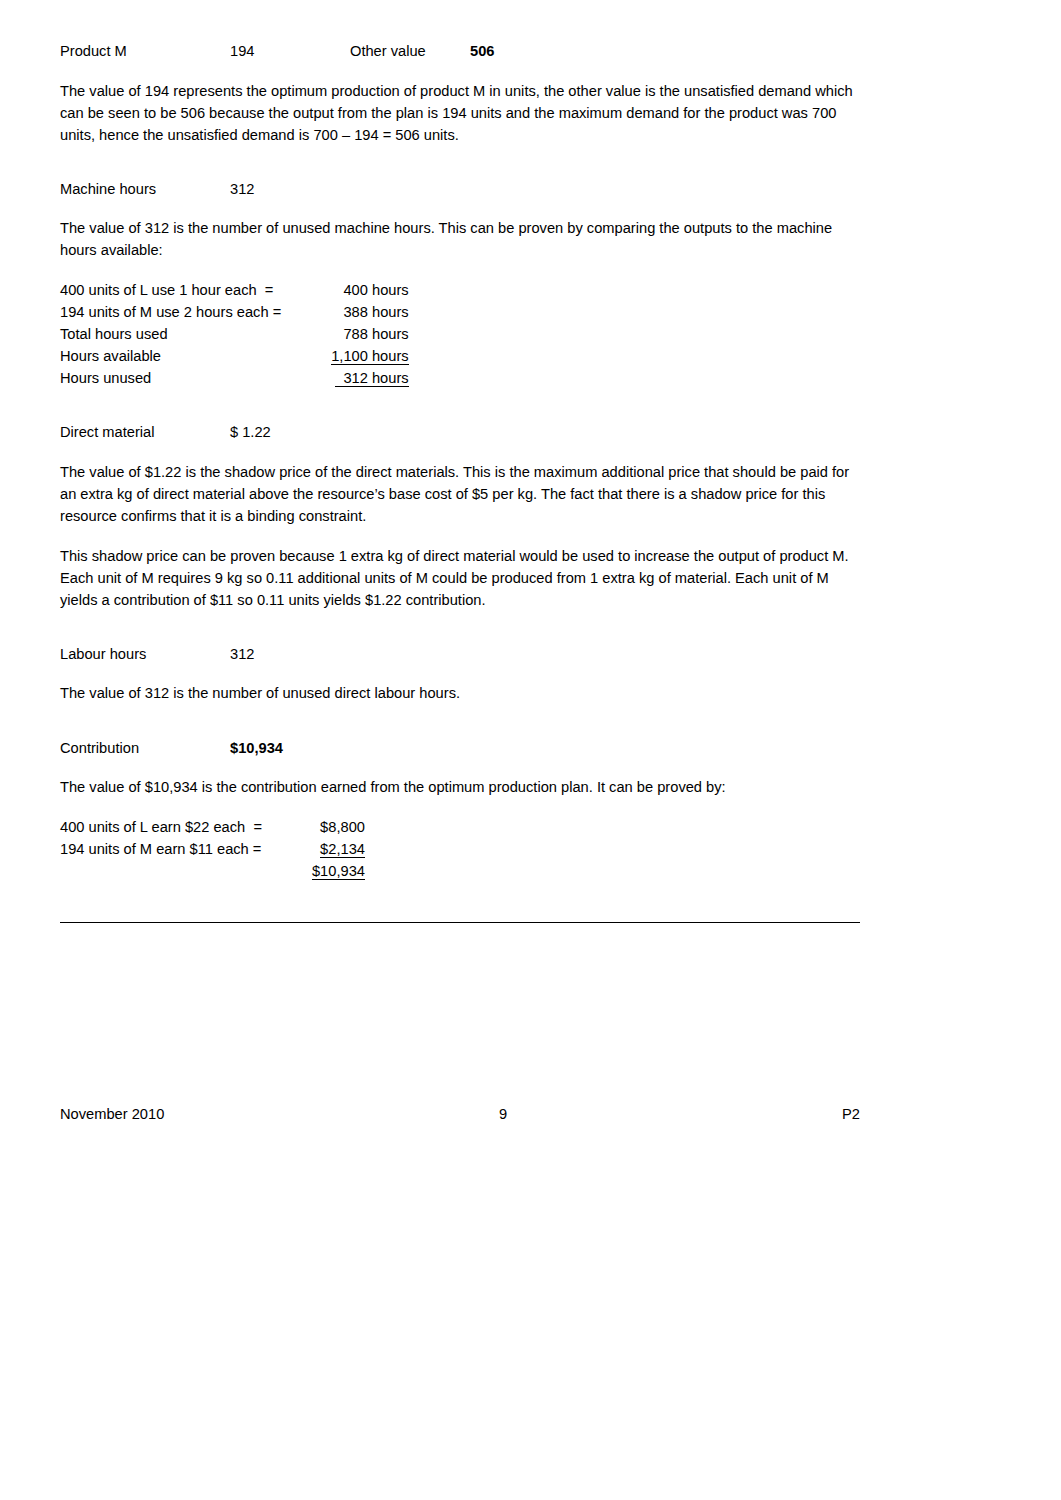Product M 194 Other value 506
The value of 194 represents the optimum production of product M in units, the other value is the unsatisfied demand which can be seen to be 506 because the output from the plan is 194 units and the maximum demand for the product was 700 units, hence the unsatisfied demand is 700 – 194 = 506 units.
Machine hours 312
The value of 312 is the number of unused machine hours. This can be proven by comparing the outputs to the machine hours available:
| 400 units of L use 1 hour each = | 400 hours |
| 194 units of M use 2 hours each = | 388 hours |
| Total hours used | 788 hours |
| Hours available | 1,100 hours |
| Hours unused | 312 hours |
Direct material$ 1.22
The value of $1.22 is the shadow price of the direct materials. This is the maximum additional price that should be paid for an extra kg of direct material above the resource’s base cost of $5 per kg. The fact that there is a shadow price for this resource confirms that it is a binding constraint.
This shadow price can be proven because 1 extra kg of direct material would be used to increase the output of product M. Each unit of M requires 9 kg so 0.11 additional units of M could be produced from 1 extra kg of material. Each unit of M yields a contribution of $11 so 0.11 units yields $1.22 contribution.
Labour hours 312
The value of 312 is the number of unused direct labour hours.
Contribution$10,934
The value of $10,934 is the contribution earned from the optimum production plan. It can be proved by:
| 400 units of L earn $22 each = | $8,800 |
| 194 units of M earn $11 each = | $2,134 |
| | $10,934 |
November 2010 9 P2